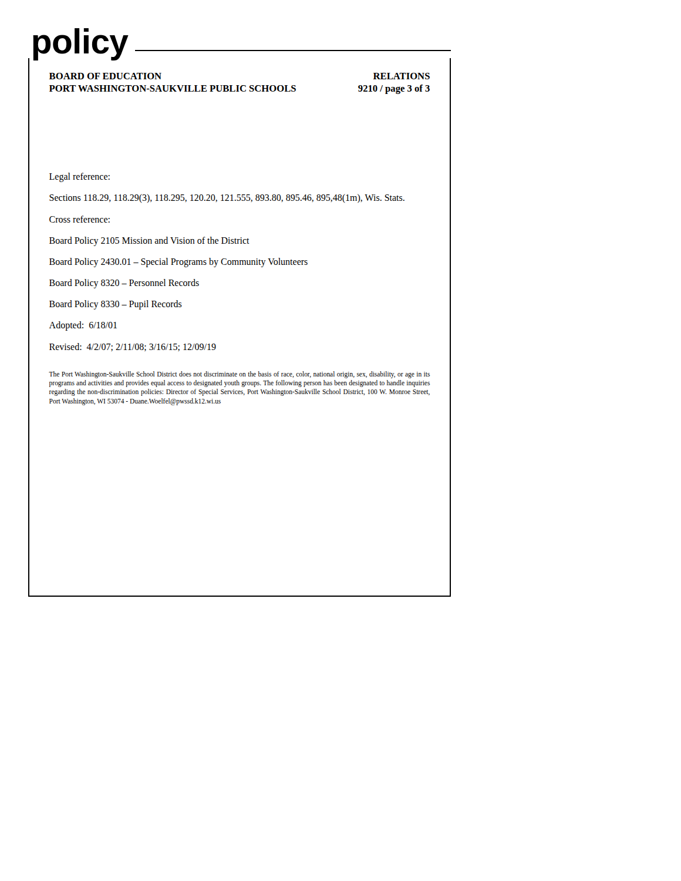policy
BOARD OF EDUCATION
PORT WASHINGTON-SAUKVILLE PUBLIC SCHOOLS
RELATIONS
9210 / page 3 of 3
Legal reference:
Sections 118.29, 118.29(3), 118.295, 120.20, 121.555, 893.80, 895.46, 895,48(1m), Wis. Stats.
Cross reference:
Board Policy 2105 Mission and Vision of the District
Board Policy 2430.01 – Special Programs by Community Volunteers
Board Policy 8320 – Personnel Records
Board Policy 8330 – Pupil Records
Adopted: 6/18/01
Revised: 4/2/07; 2/11/08; 3/16/15; 12/09/19
The Port Washington-Saukville School District does not discriminate on the basis of race, color, national origin, sex, disability, or age in its programs and activities and provides equal access to designated youth groups. The following person has been designated to handle inquiries regarding the non-discrimination policies: Director of Special Services, Port Washington-Saukville School District, 100 W. Monroe Street, Port Washington, WI 53074 - Duane.Woelfel@pwssd.k12.wi.us